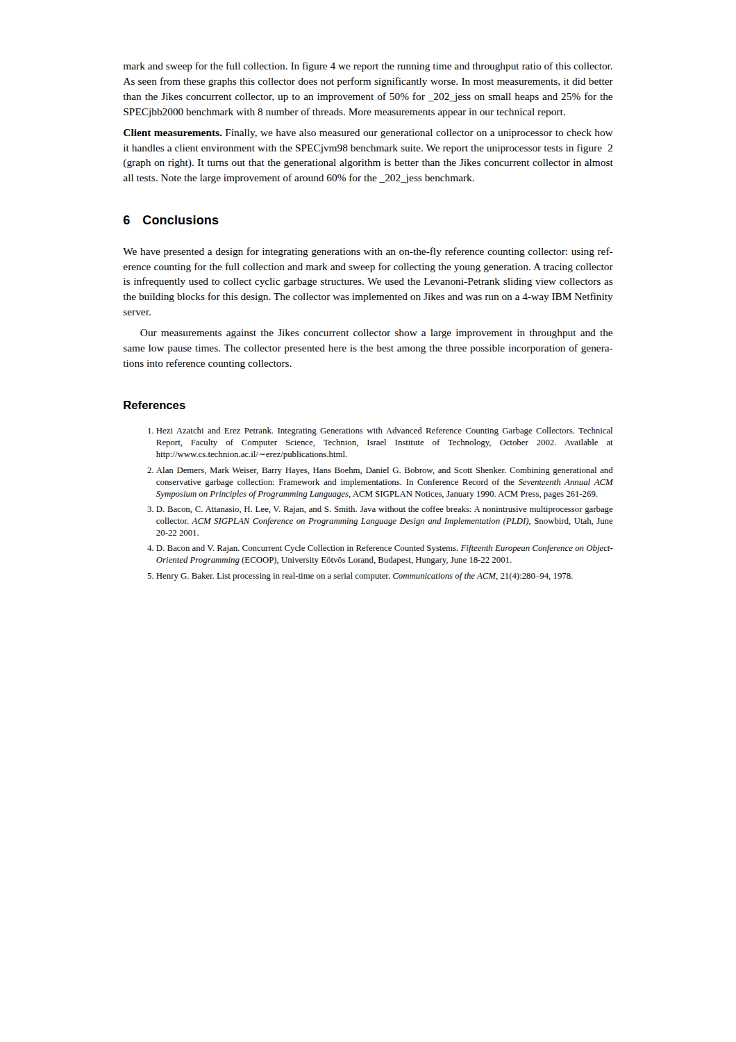mark and sweep for the full collection. In figure 4 we report the running time and throughput ratio of this collector. As seen from these graphs this collector does not perform significantly worse. In most measurements, it did better than the Jikes concurrent collector, up to an improvement of 50% for _202_jess on small heaps and 25% for the SPECjbb2000 benchmark with 8 number of threads. More measurements appear in our technical report.
Client measurements. Finally, we have also measured our generational collector on a uniprocessor to check how it handles a client environment with the SPECjvm98 benchmark suite. We report the uniprocessor tests in figure 2 (graph on right). It turns out that the generational algorithm is better than the Jikes concurrent collector in almost all tests. Note the large improvement of around 60% for the _202_jess benchmark.
6 Conclusions
We have presented a design for integrating generations with an on-the-fly reference counting collector: using reference counting for the full collection and mark and sweep for collecting the young generation. A tracing collector is infrequently used to collect cyclic garbage structures. We used the Levanoni-Petrank sliding view collectors as the building blocks for this design. The collector was implemented on Jikes and was run on a 4-way IBM Netfinity server.
Our measurements against the Jikes concurrent collector show a large improvement in throughput and the same low pause times. The collector presented here is the best among the three possible incorporation of generations into reference counting collectors.
References
Hezi Azatchi and Erez Petrank. Integrating Generations with Advanced Reference Counting Garbage Collectors. Technical Report, Faculty of Computer Science, Technion, Israel Institute of Technology, October 2002. Available at http://www.cs.technion.ac.il/∼erez/publications.html.
Alan Demers, Mark Weiser, Barry Hayes, Hans Boehm, Daniel G. Bobrow, and Scott Shenker. Combining generational and conservative garbage collection: Framework and implementations. In Conference Record of the Seventeenth Annual ACM Symposium on Principles of Programming Languages, ACM SIGPLAN Notices, January 1990. ACM Press, pages 261-269.
D. Bacon, C. Attanasio, H. Lee, V. Rajan, and S. Smith. Java without the coffee breaks: A nonintrusive multiprocessor garbage collector. ACM SIGPLAN Conference on Programming Language Design and Implementation (PLDI), Snowbird, Utah, June 20-22 2001.
D. Bacon and V. Rajan. Concurrent Cycle Collection in Reference Counted Systems. Fifteenth European Conference on Object-Oriented Programming (ECOOP), University Eötvös Lorand, Budapest, Hungary, June 18-22 2001.
Henry G. Baker. List processing in real-time on a serial computer. Communications of the ACM, 21(4):280–94, 1978.